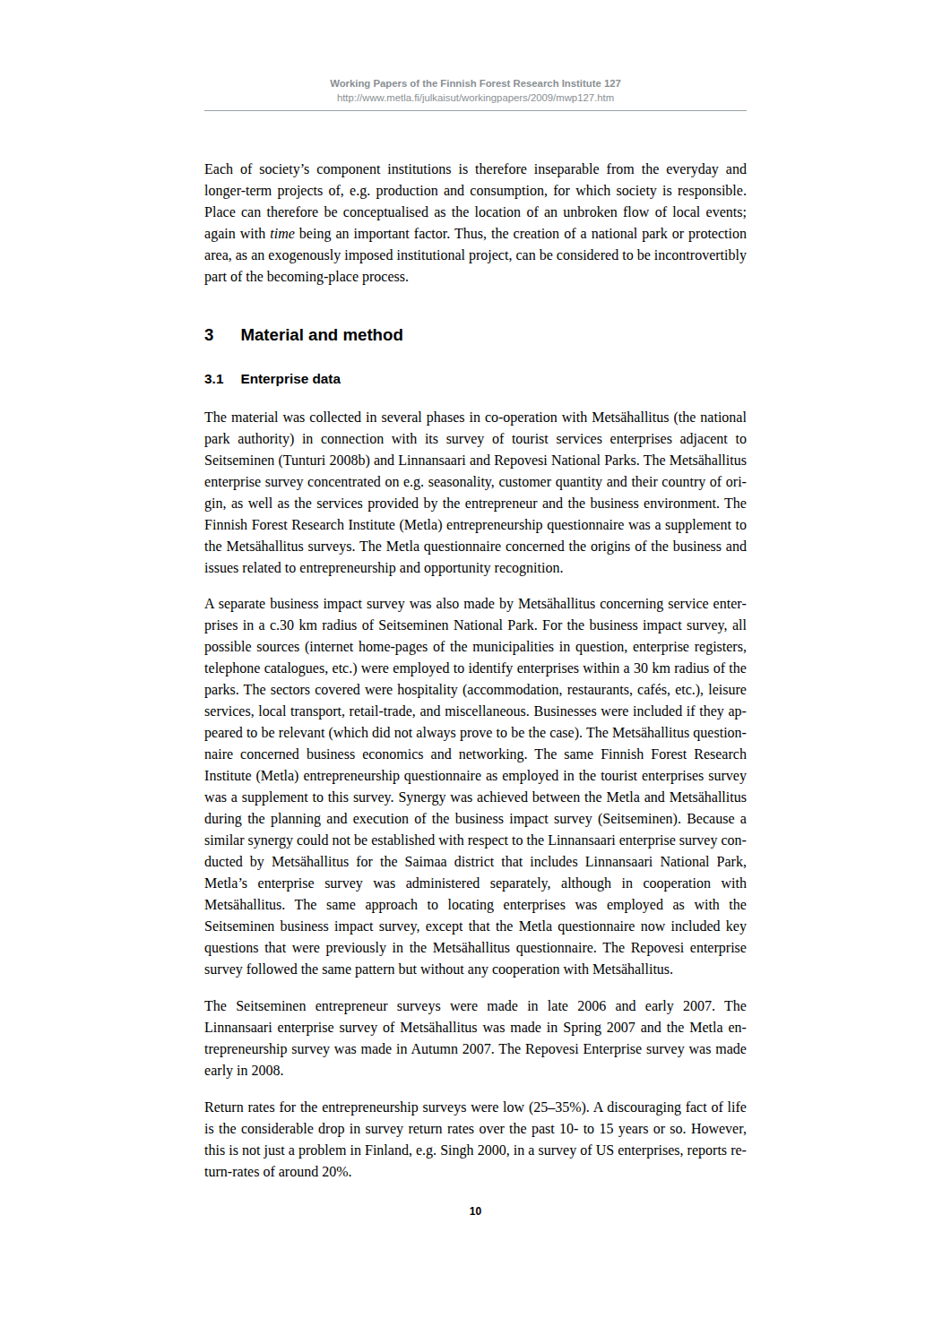Working Papers of the Finnish Forest Research Institute 127
http://www.metla.fi/julkaisut/workingpapers/2009/mwp127.htm
Each of society’s component institutions is therefore inseparable from the everyday and longer-term projects of, e.g. production and consumption, for which society is responsible. Place can therefore be conceptualised as the location of an unbroken flow of local events; again with time being an important factor. Thus, the creation of a national park or protection area, as an exogenously imposed institutional project, can be considered to be incontrovertibly part of the becoming-place process.
3 Material and method
3.1 Enterprise data
The material was collected in several phases in co-operation with Metsähallitus (the national park authority) in connection with its survey of tourist services enterprises adjacent to Seitseminen (Tunturi 2008b) and Linnansaari and Repovesi National Parks. The Metsähallitus enterprise survey concentrated on e.g. seasonality, customer quantity and their country of origin, as well as the services provided by the entrepreneur and the business environment. The Finnish Forest Research Institute (Metla) entrepreneurship questionnaire was a supplement to the Metsähallitus surveys. The Metla questionnaire concerned the origins of the business and issues related to entrepreneurship and opportunity recognition.
A separate business impact survey was also made by Metsähallitus concerning service enterprises in a c.30 km radius of Seitseminen National Park. For the business impact survey, all possible sources (internet home-pages of the municipalities in question, enterprise registers, telephone catalogues, etc.) were employed to identify enterprises within a 30 km radius of the parks. The sectors covered were hospitality (accommodation, restaurants, cafés, etc.), leisure services, local transport, retail-trade, and miscellaneous. Businesses were included if they appeared to be relevant (which did not always prove to be the case). The Metsähallitus questionnaire concerned business economics and networking. The same Finnish Forest Research Institute (Metla) entrepreneurship questionnaire as employed in the tourist enterprises survey was a supplement to this survey. Synergy was achieved between the Metla and Metsähallitus during the planning and execution of the business impact survey (Seitseminen). Because a similar synergy could not be established with respect to the Linnansaari enterprise survey conducted by Metsähallitus for the Saimaa district that includes Linnansaari National Park, Metla’s enterprise survey was administered separately, although in cooperation with Metsähallitus. The same approach to locating enterprises was employed as with the Seitseminen business impact survey, except that the Metla questionnaire now included key questions that were previously in the Metsähallitus questionnaire. The Repovesi enterprise survey followed the same pattern but without any cooperation with Metsähallitus.
The Seitseminen entrepreneur surveys were made in late 2006 and early 2007. The Linnansaari enterprise survey of Metsähallitus was made in Spring 2007 and the Metla entrepreneurship survey was made in Autumn 2007. The Repovesi Enterprise survey was made early in 2008.
Return rates for the entrepreneurship surveys were low (25–35%). A discouraging fact of life is the considerable drop in survey return rates over the past 10- to 15 years or so. However, this is not just a problem in Finland, e.g. Singh 2000, in a survey of US enterprises, reports return-rates of around 20%.
10